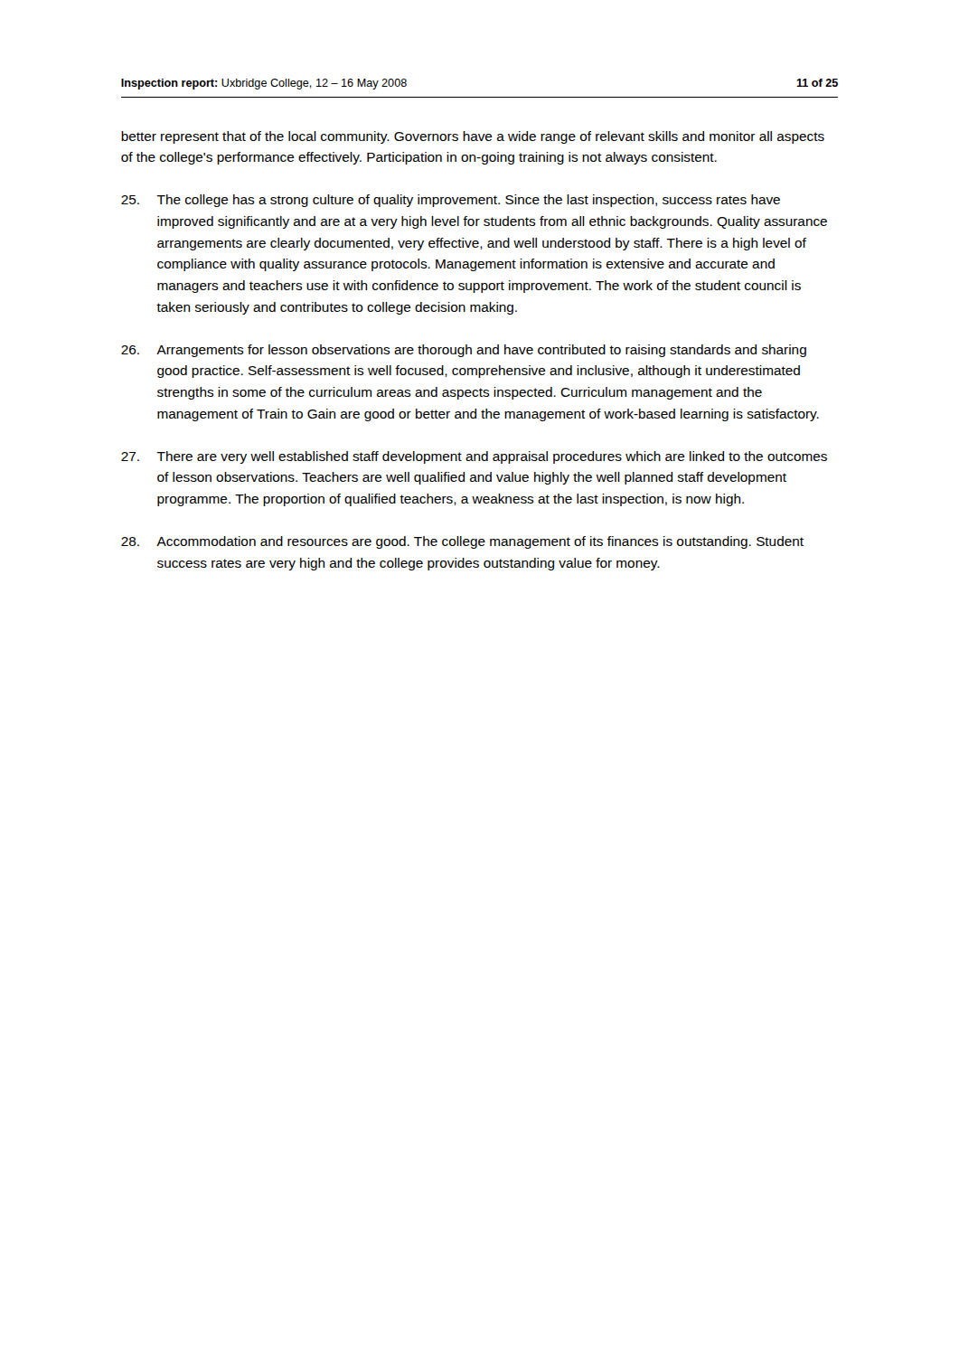Inspection report: Uxbridge College, 12 – 16 May 2008 11 of 25
better represent that of the local community. Governors have a wide range of relevant skills and monitor all aspects of the college's performance effectively. Participation in on-going training is not always consistent.
The college has a strong culture of quality improvement. Since the last inspection, success rates have improved significantly and are at a very high level for students from all ethnic backgrounds. Quality assurance arrangements are clearly documented, very effective, and well understood by staff. There is a high level of compliance with quality assurance protocols. Management information is extensive and accurate and managers and teachers use it with confidence to support improvement. The work of the student council is taken seriously and contributes to college decision making.
Arrangements for lesson observations are thorough and have contributed to raising standards and sharing good practice. Self-assessment is well focused, comprehensive and inclusive, although it underestimated strengths in some of the curriculum areas and aspects inspected. Curriculum management and the management of Train to Gain are good or better and the management of work-based learning is satisfactory.
There are very well established staff development and appraisal procedures which are linked to the outcomes of lesson observations. Teachers are well qualified and value highly the well planned staff development programme. The proportion of qualified teachers, a weakness at the last inspection, is now high.
Accommodation and resources are good. The college management of its finances is outstanding. Student success rates are very high and the college provides outstanding value for money.